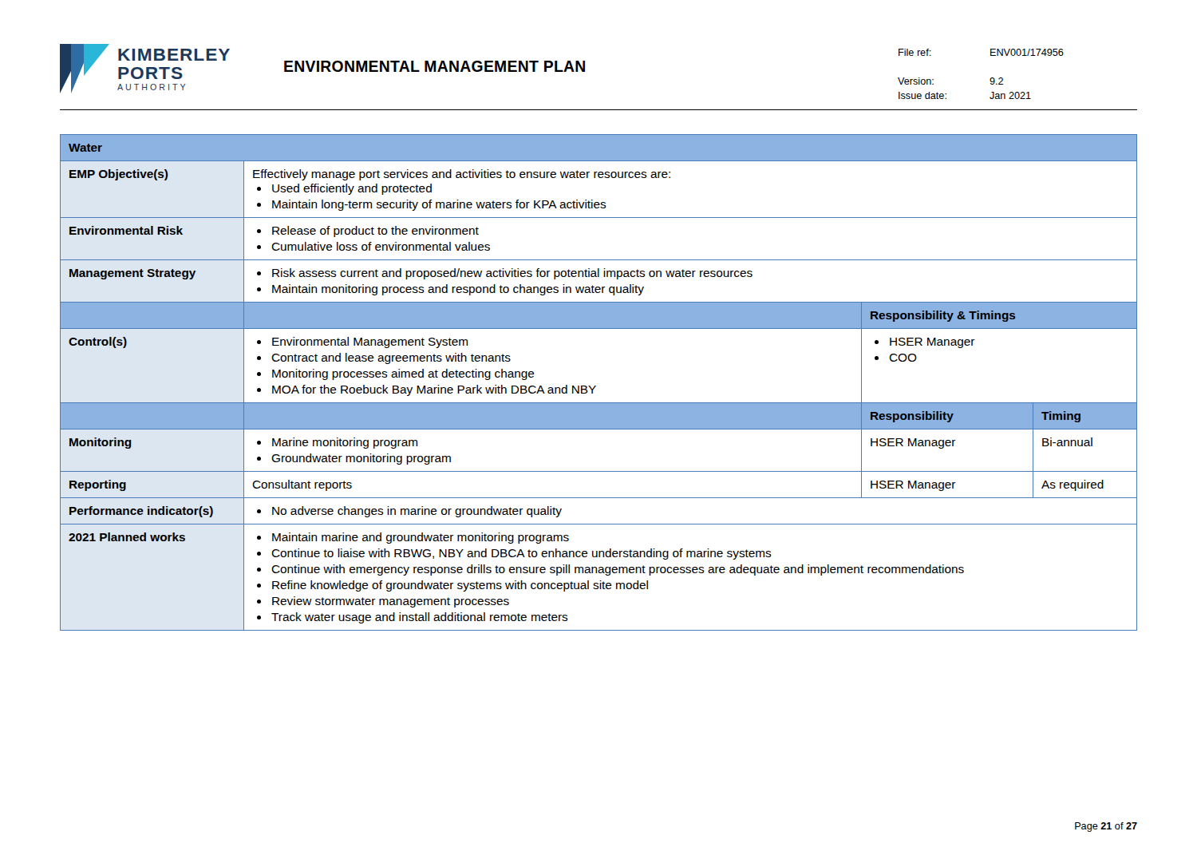KIMBERLEY
PORTS
AUTHORITY
ENVIRONMENTAL MANAGEMENT PLAN
| File ref: | ENV001/174956 |
| Version: | 9.2 |
| Issue date: | Jan 2021 |
| Water |
| EMP Objective(s) | Effectively manage port services and activities to ensure water resources are: Used efficiently and protected Maintain long-term security of marine waters for KPA activities |
| Environmental Risk | Release of product to the environment Cumulative loss of environmental values |
| Management Strategy | Risk assess current and proposed/new activities for potential impacts on water resources Maintain monitoring process and respond to changes in water quality |
| | | Responsibility & Timings |
| Control(s) | Environmental Management System Contract and lease agreements with tenants Monitoring processes aimed at detecting change MOA for the Roebuck Bay Marine Park with DBCA and NBY | HSER Manager COO |
| | | Responsibility | Timing |
| Monitoring | Marine monitoring program Groundwater monitoring program | HSER Manager | Bi-annual |
| Reporting | Consultant reports | HSER Manager | As required |
| Performance indicator(s) | No adverse changes in marine or groundwater quality |
| 2021 Planned works | Maintain marine and groundwater monitoring programs Continue to liaise with RBWG, NBY and DBCA to enhance understanding of marine systems Continue with emergency response drills to ensure spill management processes are adequate and implement recommendations Refine knowledge of groundwater systems with conceptual site model Review stormwater management processes Track water usage and install additional remote meters |
Page 21 of 27